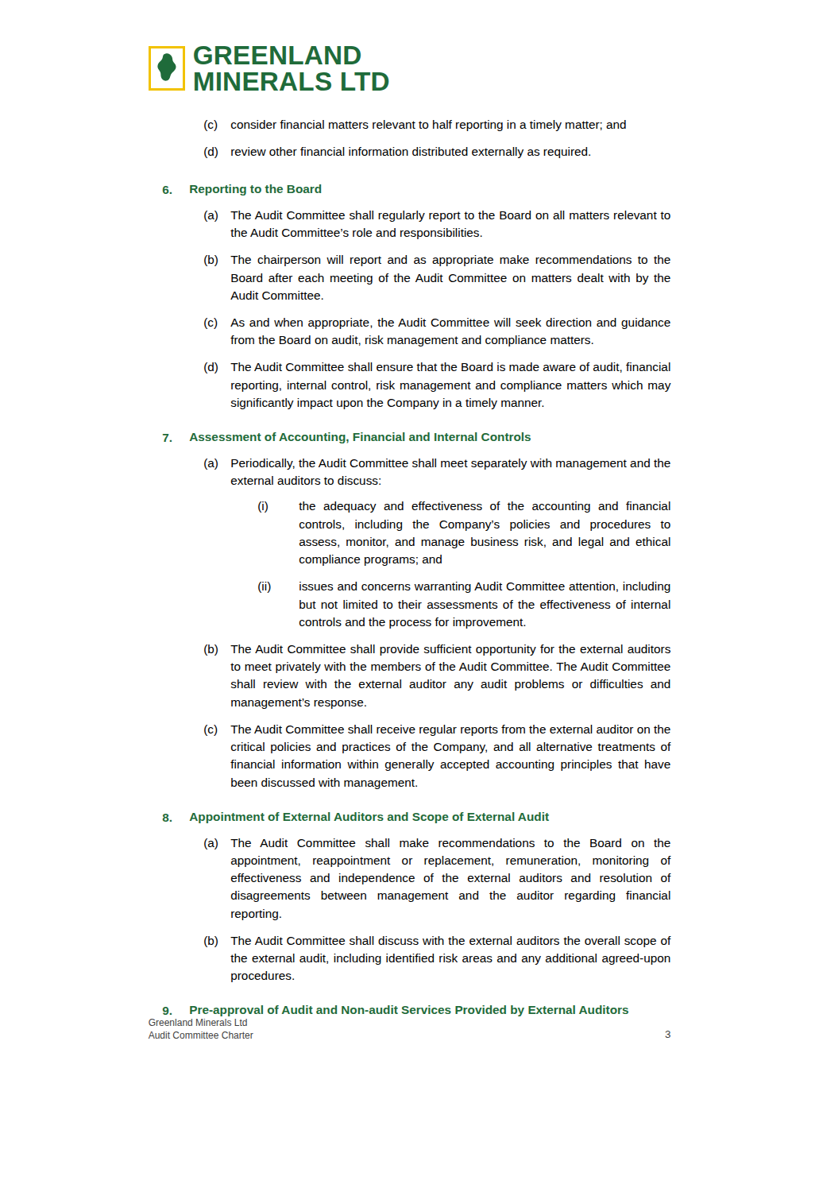GREENLAND MINERALS LTD
(c) consider financial matters relevant to half reporting in a timely matter; and
(d) review other financial information distributed externally as required.
Reporting to the Board
(a) The Audit Committee shall regularly report to the Board on all matters relevant to the Audit Committee’s role and responsibilities.
(b) The chairperson will report and as appropriate make recommendations to the Board after each meeting of the Audit Committee on matters dealt with by the Audit Committee.
(c) As and when appropriate, the Audit Committee will seek direction and guidance from the Board on audit, risk management and compliance matters.
(d) The Audit Committee shall ensure that the Board is made aware of audit, financial reporting, internal control, risk management and compliance matters which may significantly impact upon the Company in a timely manner.
Assessment of Accounting, Financial and Internal Controls
(a) Periodically, the Audit Committee shall meet separately with management and the external auditors to discuss:
(i) the adequacy and effectiveness of the accounting and financial controls, including the Company’s policies and procedures to assess, monitor, and manage business risk, and legal and ethical compliance programs; and
(ii) issues and concerns warranting Audit Committee attention, including but not limited to their assessments of the effectiveness of internal controls and the process for improvement.
(b) The Audit Committee shall provide sufficient opportunity for the external auditors to meet privately with the members of the Audit Committee. The Audit Committee shall review with the external auditor any audit problems or difficulties and management’s response.
(c) The Audit Committee shall receive regular reports from the external auditor on the critical policies and practices of the Company, and all alternative treatments of financial information within generally accepted accounting principles that have been discussed with management.
Appointment of External Auditors and Scope of External Audit
(a) The Audit Committee shall make recommendations to the Board on the appointment, reappointment or replacement, remuneration, monitoring of effectiveness and independence of the external auditors and resolution of disagreements between management and the auditor regarding financial reporting.
(b) The Audit Committee shall discuss with the external auditors the overall scope of the external audit, including identified risk areas and any additional agreed-upon procedures.
Pre-approval of Audit and Non-audit Services Provided by External Auditors
Greenland Minerals Ltd
Audit Committee Charter
3